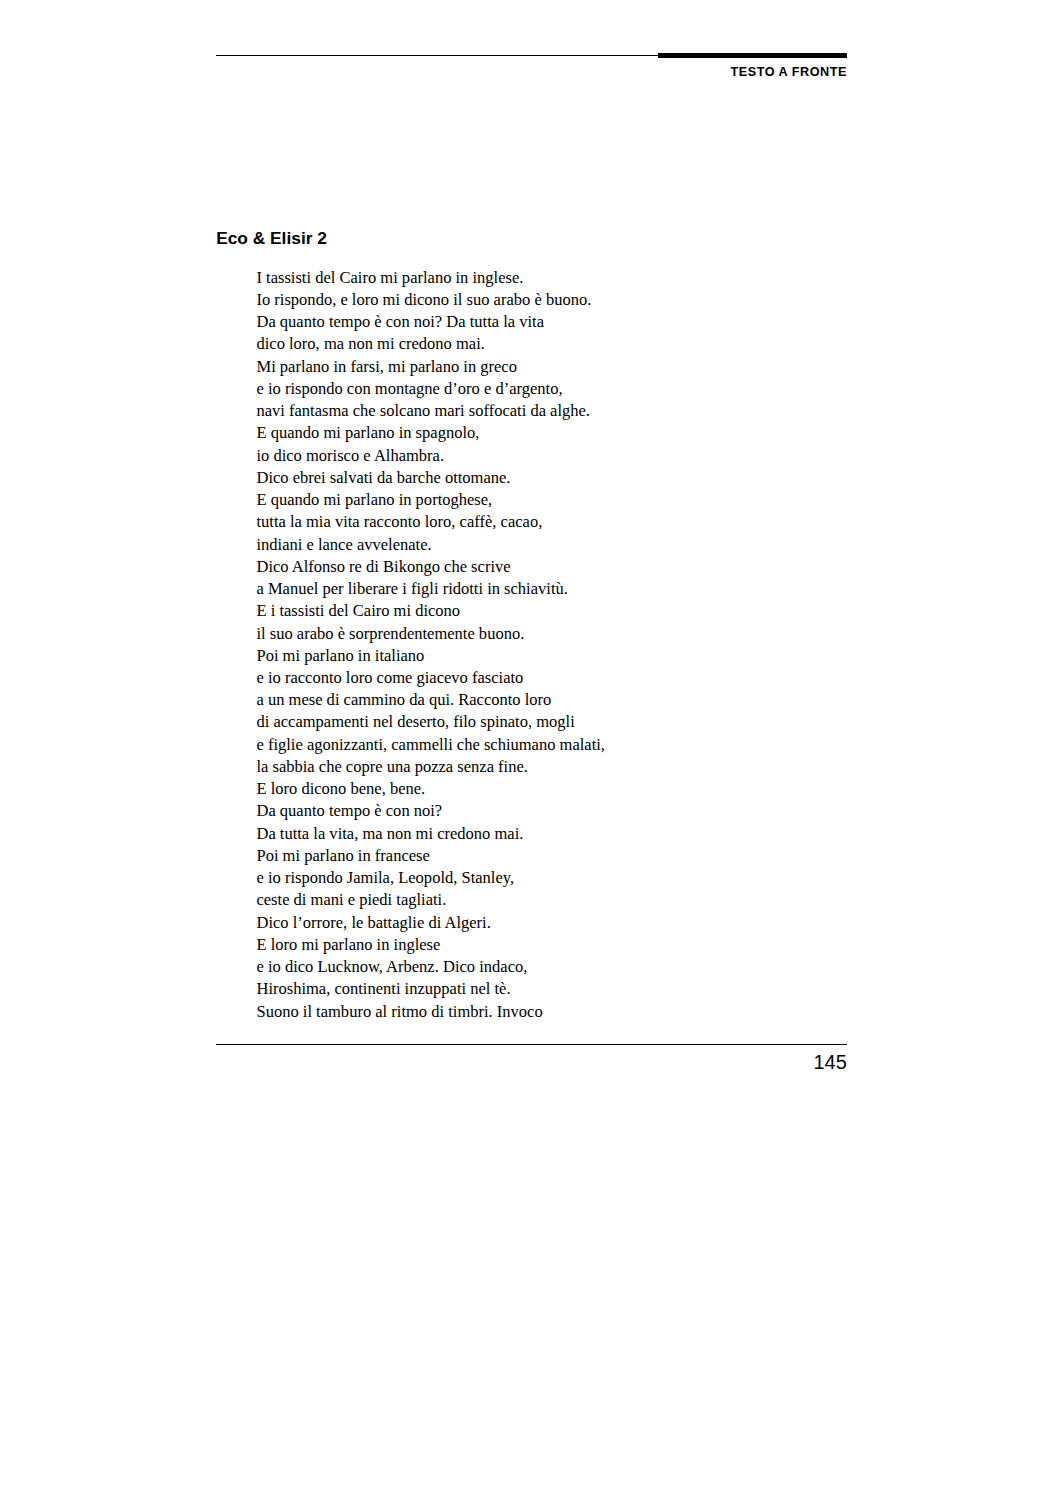TESTO A FRONTE
Eco & Elisir 2
I tassisti del Cairo mi parlano in inglese.
Io rispondo, e loro mi dicono il suo arabo è buono.
Da quanto tempo è con noi? Da tutta la vita
dico loro, ma non mi credono mai.
Mi parlano in farsi, mi parlano in greco
e io rispondo con montagne d’oro e d’argento,
navi fantasma che solcano mari soffocati da alghe.
E quando mi parlano in spagnolo,
io dico morisco e Alhambra.
Dico ebrei salvati da barche ottomane.
E quando mi parlano in portoghese,
tutta la mia vita racconto loro, caffè, cacao,
indiani e lance avvelenate.
Dico Alfonso re di Bikongo che scrive
a Manuel per liberare i figli ridotti in schiavitù.
E i tassisti del Cairo mi dicono
il suo arabo è sorprendentemente buono.
Poi mi parlano in italiano
e io racconto loro come giacevo fasciato
a un mese di cammino da qui. Racconto loro
di accampamenti nel deserto, filo spinato, mogli
e figlie agonizzanti, cammelli che schiumano malati,
la sabbia che copre una pozza senza fine.
E loro dicono bene, bene.
Da quanto tempo è con noi?
Da tutta la vita, ma non mi credono mai.
Poi mi parlano in francese
e io rispondo Jamila, Leopold, Stanley,
ceste di mani e piedi tagliati.
Dico l’orrore, le battaglie di Algeri.
E loro mi parlano in inglese
e io dico Lucknow, Arbenz. Dico indaco,
Hiroshima, continenti inzuppati nel tè.
Suono il tamburo al ritmo di timbri. Invoco
145